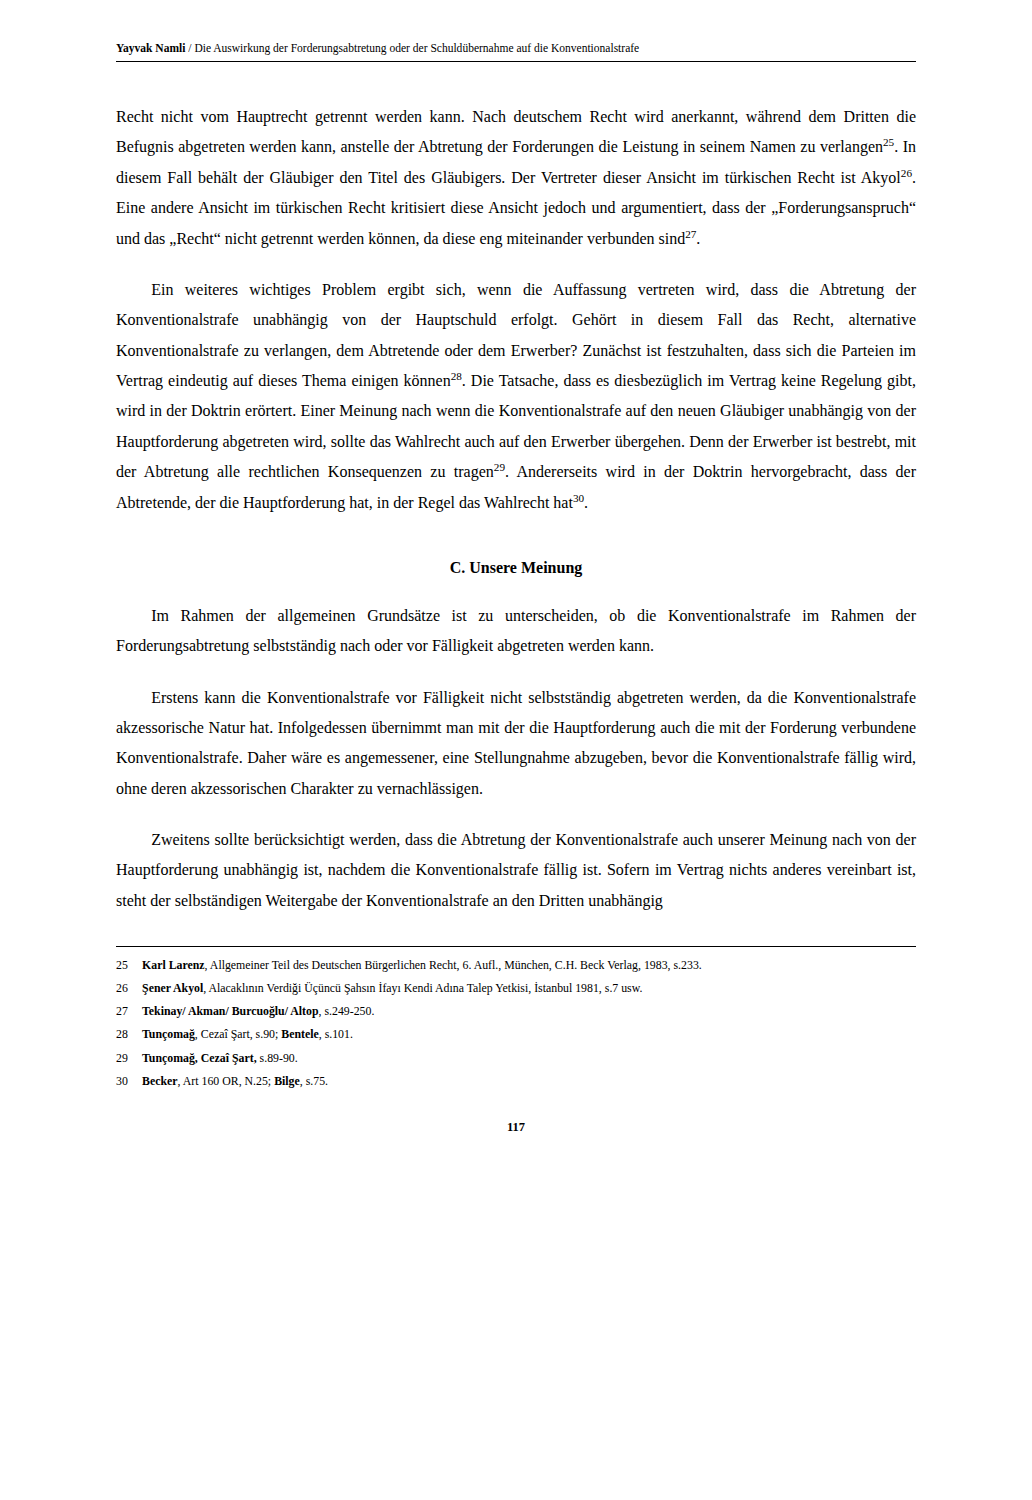Yayvak Namli / Die Auswirkung der Forderungsabtretung oder der Schuldübernahme auf die Konventionalstrafe
Recht nicht vom Hauptrecht getrennt werden kann. Nach deutschem Recht wird anerkannt, während dem Dritten die Befugnis abgetreten werden kann, anstelle der Abtretung der Forderungen die Leistung in seinem Namen zu verlangen25. In diesem Fall behält der Gläubiger den Titel des Gläubigers. Der Vertreter dieser Ansicht im türkischen Recht ist Akyol26. Eine andere Ansicht im türkischen Recht kritisiert diese Ansicht jedoch und argumentiert, dass der „Forderungsanspruch“ und das „Recht“ nicht getrennt werden können, da diese eng miteinander verbunden sind27.
Ein weiteres wichtiges Problem ergibt sich, wenn die Auffassung vertreten wird, dass die Abtretung der Konventionalstrafe unabhängig von der Hauptschuld erfolgt. Gehört in diesem Fall das Recht, alternative Konventionalstrafe zu verlangen, dem Abtretende oder dem Erwerber? Zunächst ist festzuhalten, dass sich die Parteien im Vertrag eindeutig auf dieses Thema einigen können28. Die Tatsache, dass es diesbezüglich im Vertrag keine Regelung gibt, wird in der Doktrin erörtert. Einer Meinung nach wenn die Konventionalstrafe auf den neuen Gläubiger unabhängig von der Hauptforderung abgetreten wird, sollte das Wahlrecht auch auf den Erwerber übergehen. Denn der Erwerber ist bestrebt, mit der Abtretung alle rechtlichen Konsequenzen zu tragen29. Andererseits wird in der Doktrin hervorgebracht, dass der Abtretende, der die Hauptforderung hat, in der Regel das Wahlrecht hat30.
C. Unsere Meinung
Im Rahmen der allgemeinen Grundsätze ist zu unterscheiden, ob die Konventionalstrafe im Rahmen der Forderungsabtretung selbstständig nach oder vor Fälligkeit abgetreten werden kann.
Erstens kann die Konventionalstrafe vor Fälligkeit nicht selbstständig abgetreten werden, da die Konventionalstrafe akzessorische Natur hat. Infolgedessen übernimmt man mit der die Hauptforderung auch die mit der Forderung verbundene Konventionalstrafe. Daher wäre es angemessener, eine Stellungnahme abzugeben, bevor die Konventionalstrafe fällig wird, ohne deren akzessorischen Charakter zu vernachlässigen.
Zweitens sollte berücksichtigt werden, dass die Abtretung der Konventionalstrafe auch unserer Meinung nach von der Hauptforderung unabhängig ist, nachdem die Konventionalstrafe fällig ist. Sofern im Vertrag nichts anderes vereinbart ist, steht der selbständigen Weitergabe der Konventionalstrafe an den Dritten unabhängig
25 Karl Larenz, Allgemeiner Teil des Deutschen Bürgerlichen Recht, 6. Aufl., München, C.H. Beck Verlag, 1983, s.233.
26 Şener Akyol, Alacaklının Verdiği Üçüncü Şahsın İfayı Kendi Adına Talep Yetkisi, İstanbul 1981, s.7 usw.
27 Tekinay/ Akman/ Burcuoğlu/ Altop, s.249-250.
28 Tunçomağ, Cezaî Şart, s.90; Bentele, s.101.
29 Tunçomağ, Cezaî Şart, s.89-90.
30 Becker, Art 160 OR, N.25; Bilge, s.75.
117